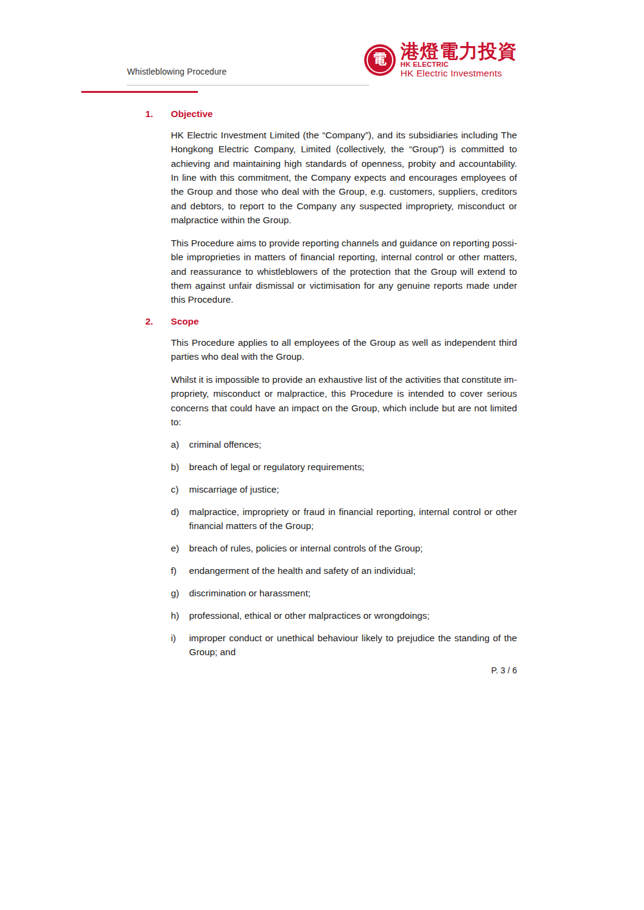Whistleblowing Procedure
港燈電力投資 HK ELECTRIC HK Electric Investments
1. Objective
HK Electric Investment Limited (the “Company”), and its subsidiaries including The Hongkong Electric Company, Limited (collectively, the “Group”) is committed to achieving and maintaining high standards of openness, probity and accountability. In line with this commitment, the Company expects and encourages employees of the Group and those who deal with the Group, e.g. customers, suppliers, creditors and debtors, to report to the Company any suspected impropriety, misconduct or malpractice within the Group.
This Procedure aims to provide reporting channels and guidance on reporting possible improprieties in matters of financial reporting, internal control or other matters, and reassurance to whistleblowers of the protection that the Group will extend to them against unfair dismissal or victimisation for any genuine reports made under this Procedure.
2. Scope
This Procedure applies to all employees of the Group as well as independent third parties who deal with the Group.
Whilst it is impossible to provide an exhaustive list of the activities that constitute impropriety, misconduct or malpractice, this Procedure is intended to cover serious concerns that could have an impact on the Group, which include but are not limited to:
a) criminal offences;
b) breach of legal or regulatory requirements;
c) miscarriage of justice;
d) malpractice, impropriety or fraud in financial reporting, internal control or other financial matters of the Group;
e) breach of rules, policies or internal controls of the Group;
f) endangerment of the health and safety of an individual;
g) discrimination or harassment;
h) professional, ethical or other malpractices or wrongdoings;
i) improper conduct or unethical behaviour likely to prejudice the standing of the Group; and
P. 3 / 6